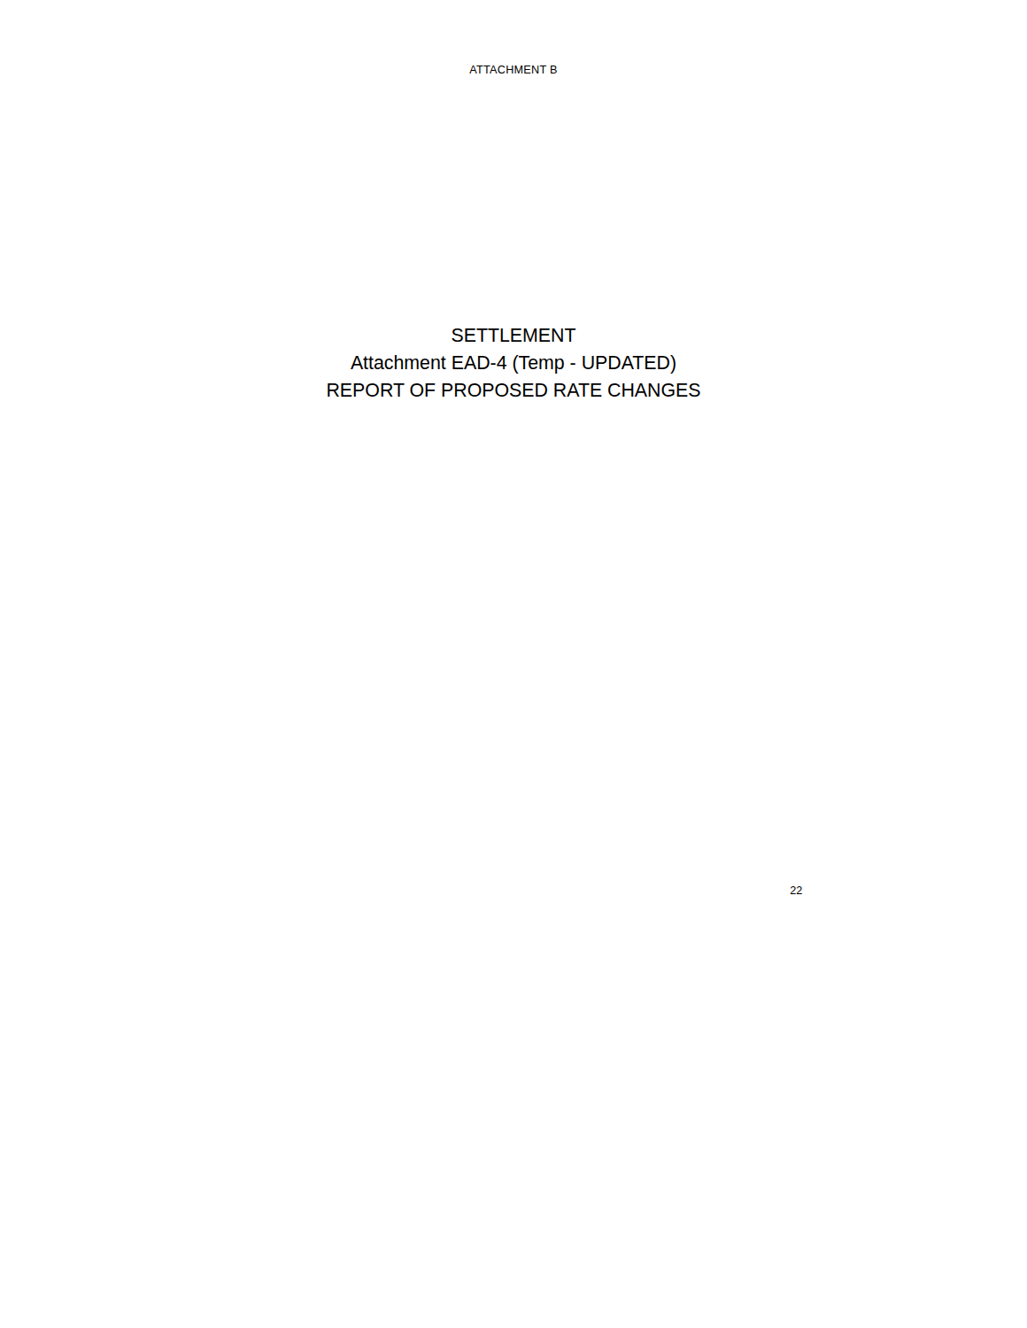ATTACHMENT B
SETTLEMENT
Attachment EAD-4 (Temp - UPDATED)
REPORT OF PROPOSED RATE CHANGES
22